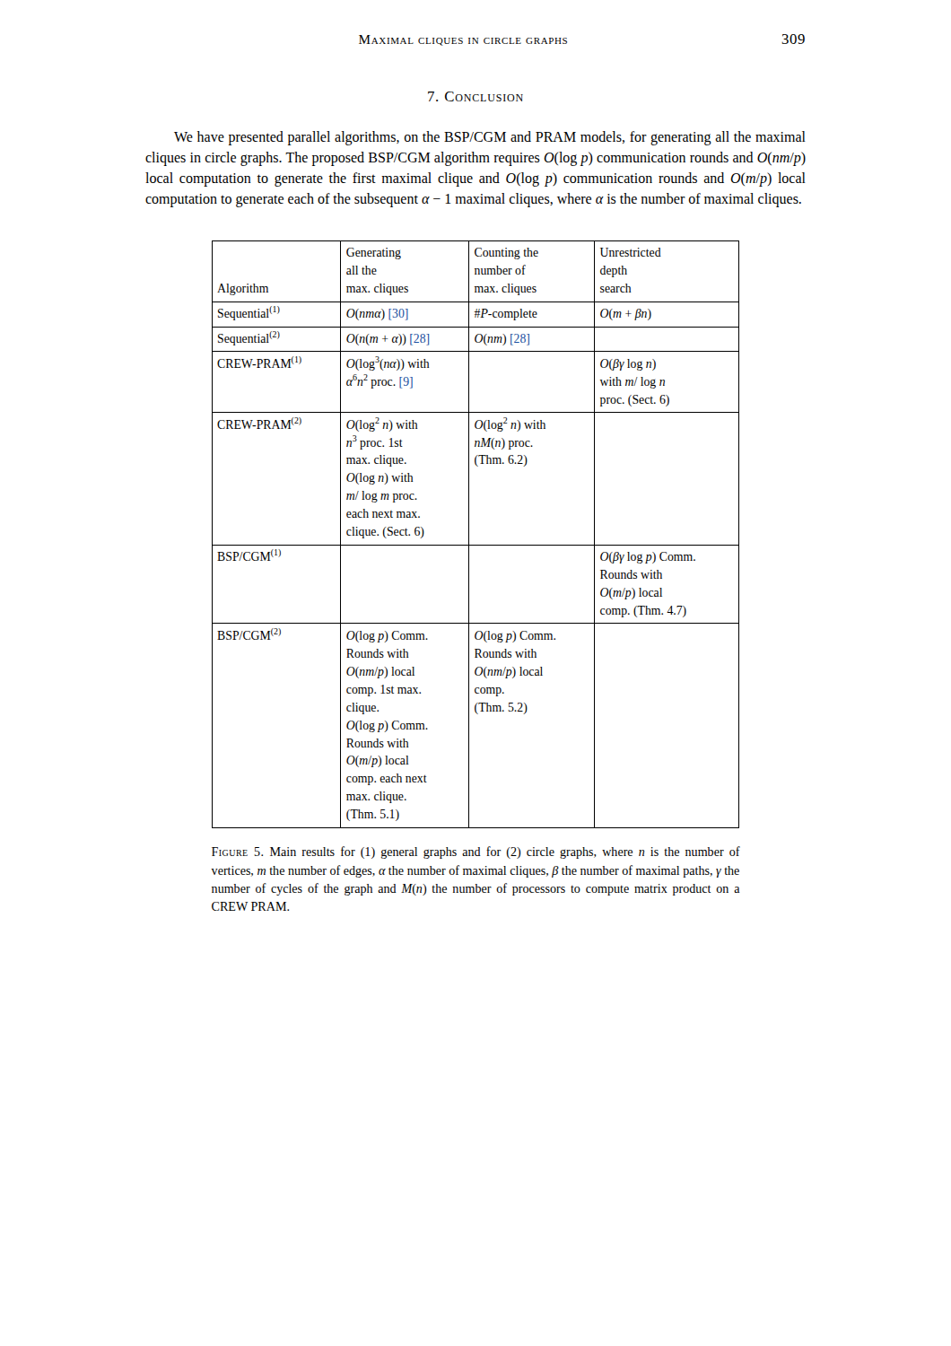Maximal cliques in circle graphs 309
7. Conclusion
We have presented parallel algorithms, on the BSP/CGM and PRAM models, for generating all the maximal cliques in circle graphs. The proposed BSP/CGM algorithm requires O(log p) communication rounds and O(nm/p) local computation to generate the first maximal clique and O(log p) communication rounds and O(m/p) local computation to generate each of the subsequent α − 1 maximal cliques, where α is the number of maximal cliques.
| Algorithm | Generating all the max. cliques | Counting the number of max. cliques | Unrestricted depth search |
| --- | --- | --- | --- |
| Sequential (1) | O ( nmα ) [30] | # P -complete | O ( m + βn ) |
| Sequential (2) | O ( n ( m + α )) [28] | O ( nm ) [28] | |
| CREW-PRAM (1) | O (log 3 ( nα )) with α 6 n 2 proc. [9] | | O ( βγ log n ) with m / log n proc. (Sect. 6) |
| CREW-PRAM (2) | O (log 2 n ) with n 3 proc. 1st max. clique. O (log n ) with m / log m proc. each next max. clique. (Sect. 6) | O (log 2 n ) with nM ( n ) proc. (Thm. 6.2) | |
| BSP/CGM (1) | | | O ( βγ log p ) Comm. Rounds with O ( m / p ) local comp. (Thm. 4.7) |
| BSP/CGM (2) | O (log p ) Comm. Rounds with O ( nm / p ) local comp. 1st max. clique. O (log p ) Comm. Rounds with O ( m / p ) local comp. each next max. clique. (Thm. 5.1) | O (log p ) Comm. Rounds with O ( nm / p ) local comp. (Thm. 5.2) | |
Figure 5. Main results for (1) general graphs and for (2) circle graphs, where n is the number of vertices, m the number of edges, α the number of maximal cliques, β the number of maximal paths, γ the number of cycles of the graph and M(n) the number of processors to compute matrix product on a CREW PRAM.